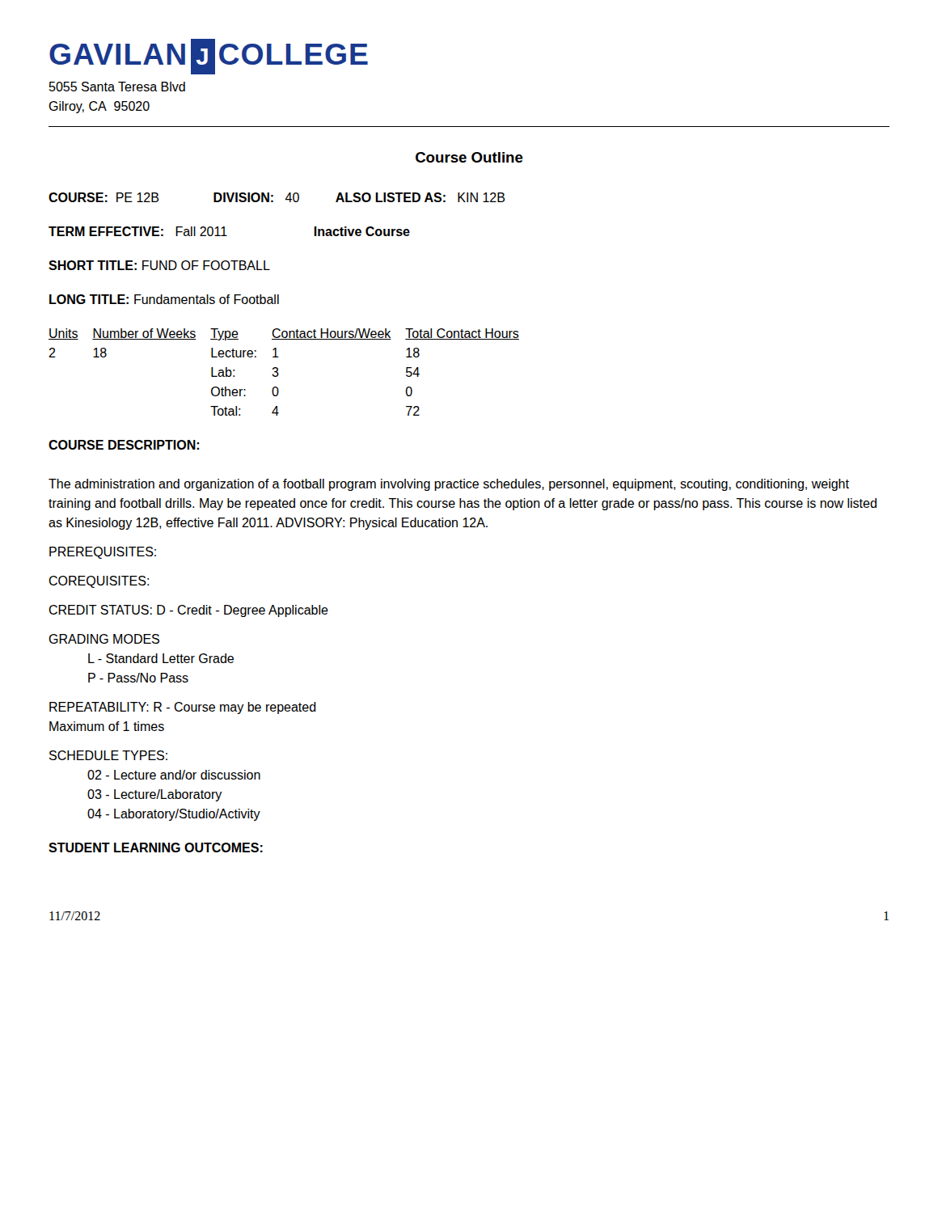GAVILAN JCOLLEGE
5055 Santa Teresa Blvd
Gilroy, CA 95020
Course Outline
COURSE: PE 12B DIVISION: 40 ALSO LISTED AS: KIN 12B
TERM EFFECTIVE: Fall 2011 Inactive Course
SHORT TITLE: FUND OF FOOTBALL
LONG TITLE: Fundamentals of Football
| Units | Number of Weeks | Type | Contact Hours/Week | Total Contact Hours |
| --- | --- | --- | --- | --- |
| 2 | 18 | Lecture: | 1 | 18 |
| | | Lab: | 3 | 54 |
| | | Other: | 0 | 0 |
| | | Total: | 4 | 72 |
COURSE DESCRIPTION:
The administration and organization of a football program involving practice schedules, personnel, equipment, scouting, conditioning, weight training and football drills. May be repeated once for credit. This course has the option of a letter grade or pass/no pass. This course is now listed as Kinesiology 12B, effective Fall 2011. ADVISORY: Physical Education 12A.
PREREQUISITES:
COREQUISITES:
CREDIT STATUS: D - Credit - Degree Applicable
GRADING MODES
L - Standard Letter Grade
P - Pass/No Pass
REPEATABILITY: R - Course may be repeated
Maximum of 1 times
SCHEDULE TYPES:
02 - Lecture and/or discussion
03 - Lecture/Laboratory
04 - Laboratory/Studio/Activity
STUDENT LEARNING OUTCOMES:
11/7/2012 1